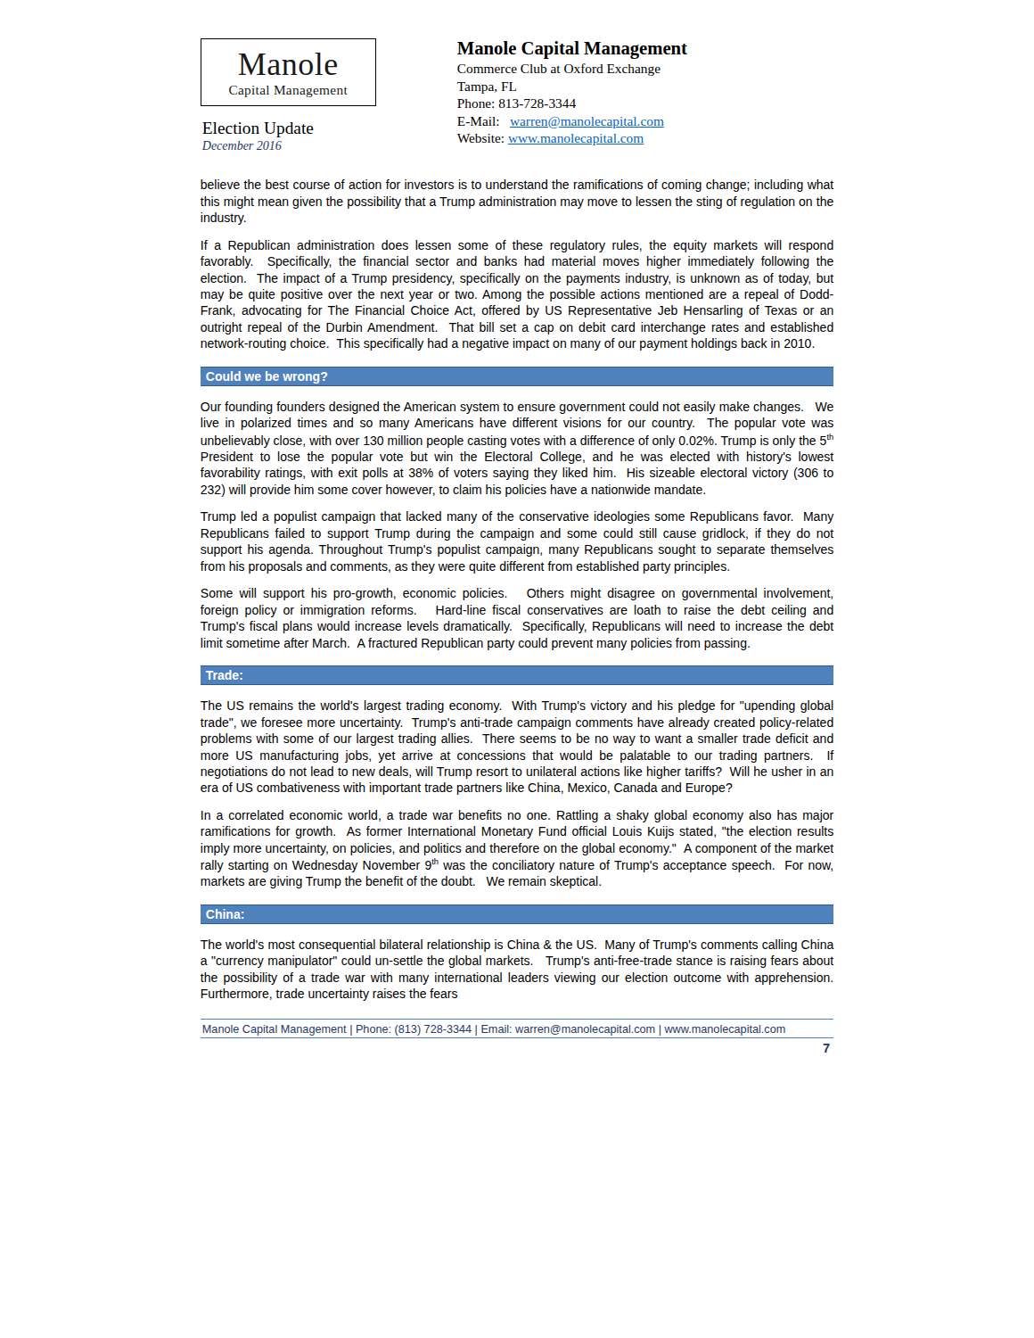Manole
Capital Management
Election Update
December 2016
Manole Capital Management
Commerce Club at Oxford Exchange
Tampa, FL
Phone: 813-728-3344
E-Mail: warren@manolecapital.com
Website: www.manolecapital.com
believe the best course of action for investors is to understand the ramifications of coming change; including what this might mean given the possibility that a Trump administration may move to lessen the sting of regulation on the industry.
If a Republican administration does lessen some of these regulatory rules, the equity markets will respond favorably. Specifically, the financial sector and banks had material moves higher immediately following the election. The impact of a Trump presidency, specifically on the payments industry, is unknown as of today, but may be quite positive over the next year or two. Among the possible actions mentioned are a repeal of Dodd-Frank, advocating for The Financial Choice Act, offered by US Representative Jeb Hensarling of Texas or an outright repeal of the Durbin Amendment. That bill set a cap on debit card interchange rates and established network-routing choice. This specifically had a negative impact on many of our payment holdings back in 2010.
Could we be wrong?
Our founding founders designed the American system to ensure government could not easily make changes. We live in polarized times and so many Americans have different visions for our country. The popular vote was unbelievably close, with over 130 million people casting votes with a difference of only 0.02%. Trump is only the 5th President to lose the popular vote but win the Electoral College, and he was elected with history's lowest favorability ratings, with exit polls at 38% of voters saying they liked him. His sizeable electoral victory (306 to 232) will provide him some cover however, to claim his policies have a nationwide mandate.
Trump led a populist campaign that lacked many of the conservative ideologies some Republicans favor. Many Republicans failed to support Trump during the campaign and some could still cause gridlock, if they do not support his agenda. Throughout Trump's populist campaign, many Republicans sought to separate themselves from his proposals and comments, as they were quite different from established party principles.
Some will support his pro-growth, economic policies. Others might disagree on governmental involvement, foreign policy or immigration reforms. Hard-line fiscal conservatives are loath to raise the debt ceiling and Trump's fiscal plans would increase levels dramatically. Specifically, Republicans will need to increase the debt limit sometime after March. A fractured Republican party could prevent many policies from passing.
Trade:
The US remains the world's largest trading economy. With Trump's victory and his pledge for "upending global trade", we foresee more uncertainty. Trump's anti-trade campaign comments have already created policy-related problems with some of our largest trading allies. There seems to be no way to want a smaller trade deficit and more US manufacturing jobs, yet arrive at concessions that would be palatable to our trading partners. If negotiations do not lead to new deals, will Trump resort to unilateral actions like higher tariffs? Will he usher in an era of US combativeness with important trade partners like China, Mexico, Canada and Europe?
In a correlated economic world, a trade war benefits no one. Rattling a shaky global economy also has major ramifications for growth. As former International Monetary Fund official Louis Kuijs stated, "the election results imply more uncertainty, on policies, and politics and therefore on the global economy." A component of the market rally starting on Wednesday November 9th was the conciliatory nature of Trump's acceptance speech. For now, markets are giving Trump the benefit of the doubt. We remain skeptical.
China:
The world's most consequential bilateral relationship is China & the US. Many of Trump's comments calling China a "currency manipulator" could un-settle the global markets. Trump's anti-free-trade stance is raising fears about the possibility of a trade war with many international leaders viewing our election outcome with apprehension. Furthermore, trade uncertainty raises the fears
Manole Capital Management | Phone: (813) 728-3344 | Email: warren@manolecapital.com | www.manolecapital.com 7